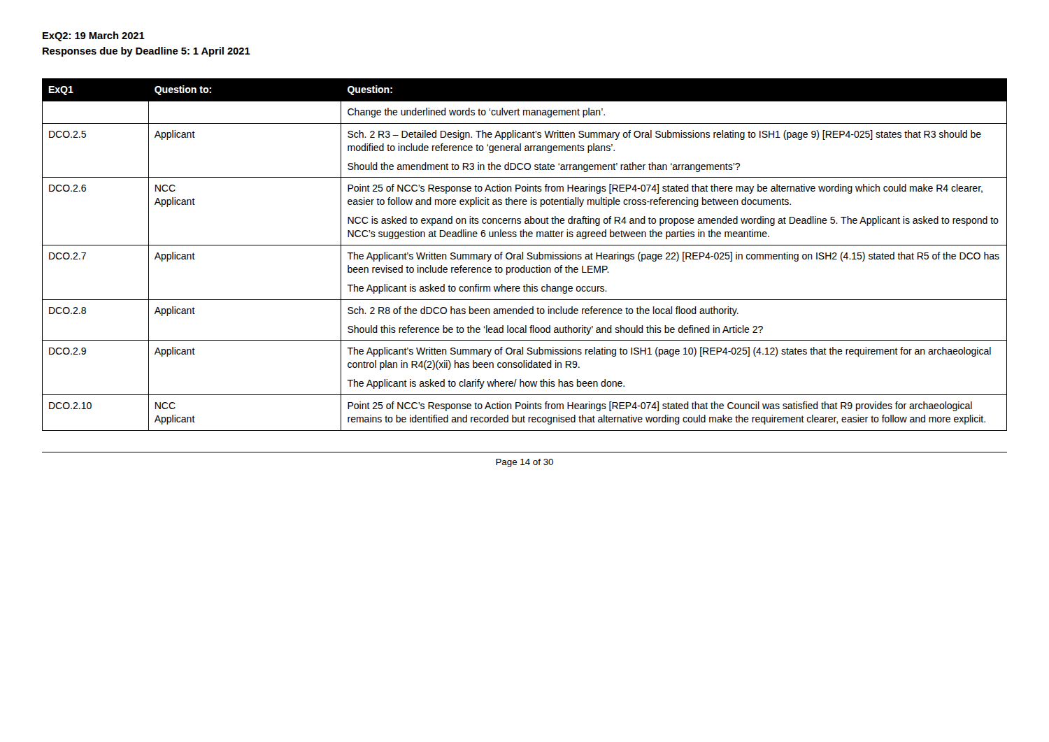ExQ2: 19 March 2021
Responses due by Deadline 5: 1 April 2021
| ExQ1 | Question to: | Question: |
| --- | --- | --- |
| | | Change the underlined words to ‘culvert management plan’. |
| DCO.2.5 | Applicant | Sch. 2 R3 – Detailed Design. The Applicant’s Written Summary of Oral Submissions relating to ISH1 (page 9) [REP4-025] states that R3 should be modified to include reference to ‘general arrangements plans’. Should the amendment to R3 in the dDCO state ‘arrangement’ rather than ‘arrangements’? |
| DCO.2.6 | NCC Applicant | Point 25 of NCC’s Response to Action Points from Hearings [REP4-074] stated that there may be alternative wording which could make R4 clearer, easier to follow and more explicit as there is potentially multiple cross-referencing between documents. NCC is asked to expand on its concerns about the drafting of R4 and to propose amended wording at Deadline 5. The Applicant is asked to respond to NCC’s suggestion at Deadline 6 unless the matter is agreed between the parties in the meantime. |
| DCO.2.7 | Applicant | The Applicant’s Written Summary of Oral Submissions at Hearings (page 22) [REP4-025] in commenting on ISH2 (4.15) stated that R5 of the DCO has been revised to include reference to production of the LEMP. The Applicant is asked to confirm where this change occurs. |
| DCO.2.8 | Applicant | Sch. 2 R8 of the dDCO has been amended to include reference to the local flood authority. Should this reference be to the ‘lead local flood authority’ and should this be defined in Article 2? |
| DCO.2.9 | Applicant | The Applicant’s Written Summary of Oral Submissions relating to ISH1 (page 10) [REP4-025] (4.12) states that the requirement for an archaeological control plan in R4(2)(xii) has been consolidated in R9. The Applicant is asked to clarify where/ how this has been done. |
| DCO.2.10 | NCC Applicant | Point 25 of NCC’s Response to Action Points from Hearings [REP4-074] stated that the Council was satisfied that R9 provides for archaeological remains to be identified and recorded but recognised that alternative wording could make the requirement clearer, easier to follow and more explicit. |
Page 14 of 30